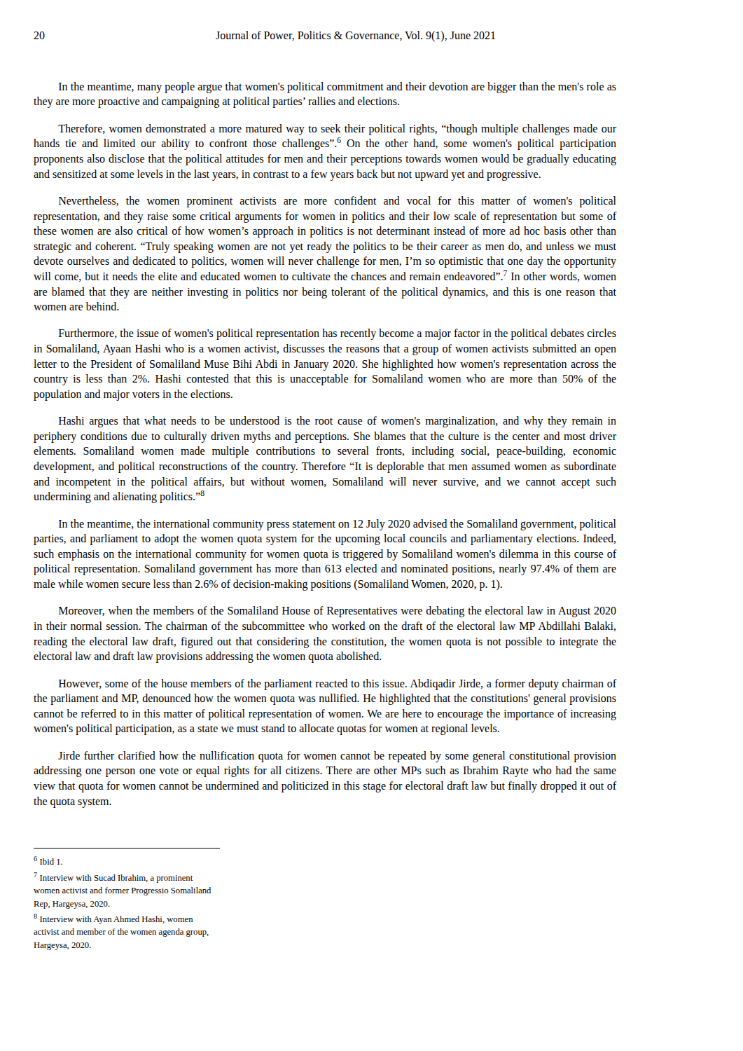20
Journal of Power, Politics & Governance, Vol. 9(1), June 2021
In the meantime, many people argue that women's political commitment and their devotion are bigger than the men's role as they are more proactive and campaigning at political parties’ rallies and elections.
Therefore, women demonstrated a more matured way to seek their political rights, “though multiple challenges made our hands tie and limited our ability to confront those challenges”.6 On the other hand, some women's political participation proponents also disclose that the political attitudes for men and their perceptions towards women would be gradually educating and sensitized at some levels in the last years, in contrast to a few years back but not upward yet and progressive.
Nevertheless, the women prominent activists are more confident and vocal for this matter of women's political representation, and they raise some critical arguments for women in politics and their low scale of representation but some of these women are also critical of how women’s approach in politics is not determinant instead of more ad hoc basis other than strategic and coherent. “Truly speaking women are not yet ready the politics to be their career as men do, and unless we must devote ourselves and dedicated to politics, women will never challenge for men, I’m so optimistic that one day the opportunity will come, but it needs the elite and educated women to cultivate the chances and remain endeavored”.7 In other words, women are blamed that they are neither investing in politics nor being tolerant of the political dynamics, and this is one reason that women are behind.
Furthermore, the issue of women's political representation has recently become a major factor in the political debates circles in Somaliland, Ayaan Hashi who is a women activist, discusses the reasons that a group of women activists submitted an open letter to the President of Somaliland Muse Bihi Abdi in January 2020. She highlighted how women's representation across the country is less than 2%. Hashi contested that this is unacceptable for Somaliland women who are more than 50% of the population and major voters in the elections.
Hashi argues that what needs to be understood is the root cause of women's marginalization, and why they remain in periphery conditions due to culturally driven myths and perceptions. She blames that the culture is the center and most driver elements. Somaliland women made multiple contributions to several fronts, including social, peace-building, economic development, and political reconstructions of the country. Therefore “It is deplorable that men assumed women as subordinate and incompetent in the political affairs, but without women, Somaliland will never survive, and we cannot accept such undermining and alienating politics.”8
In the meantime, the international community press statement on 12 July 2020 advised the Somaliland government, political parties, and parliament to adopt the women quota system for the upcoming local councils and parliamentary elections. Indeed, such emphasis on the international community for women quota is triggered by Somaliland women's dilemma in this course of political representation. Somaliland government has more than 613 elected and nominated positions, nearly 97.4% of them are male while women secure less than 2.6% of decision-making positions (Somaliland Women, 2020, p. 1).
Moreover, when the members of the Somaliland House of Representatives were debating the electoral law in August 2020 in their normal session. The chairman of the subcommittee who worked on the draft of the electoral law MP Abdillahi Balaki, reading the electoral law draft, figured out that considering the constitution, the women quota is not possible to integrate the electoral law and draft law provisions addressing the women quota abolished.
However, some of the house members of the parliament reacted to this issue. Abdiqadir Jirde, a former deputy chairman of the parliament and MP, denounced how the women quota was nullified. He highlighted that the constitutions' general provisions cannot be referred to in this matter of political representation of women. We are here to encourage the importance of increasing women's political participation, as a state we must stand to allocate quotas for women at regional levels.
Jirde further clarified how the nullification quota for women cannot be repeated by some general constitutional provision addressing one person one vote or equal rights for all citizens. There are other MPs such as Ibrahim Rayte who had the same view that quota for women cannot be undermined and politicized in this stage for electoral draft law but finally dropped it out of the quota system.
6 Ibid 1.
7 Interview with Sucad Ibrahim, a prominent women activist and former Progressio Somaliland Rep, Hargeysa, 2020.
8 Interview with Ayan Ahmed Hashi, women activist and member of the women agenda group, Hargeysa, 2020.